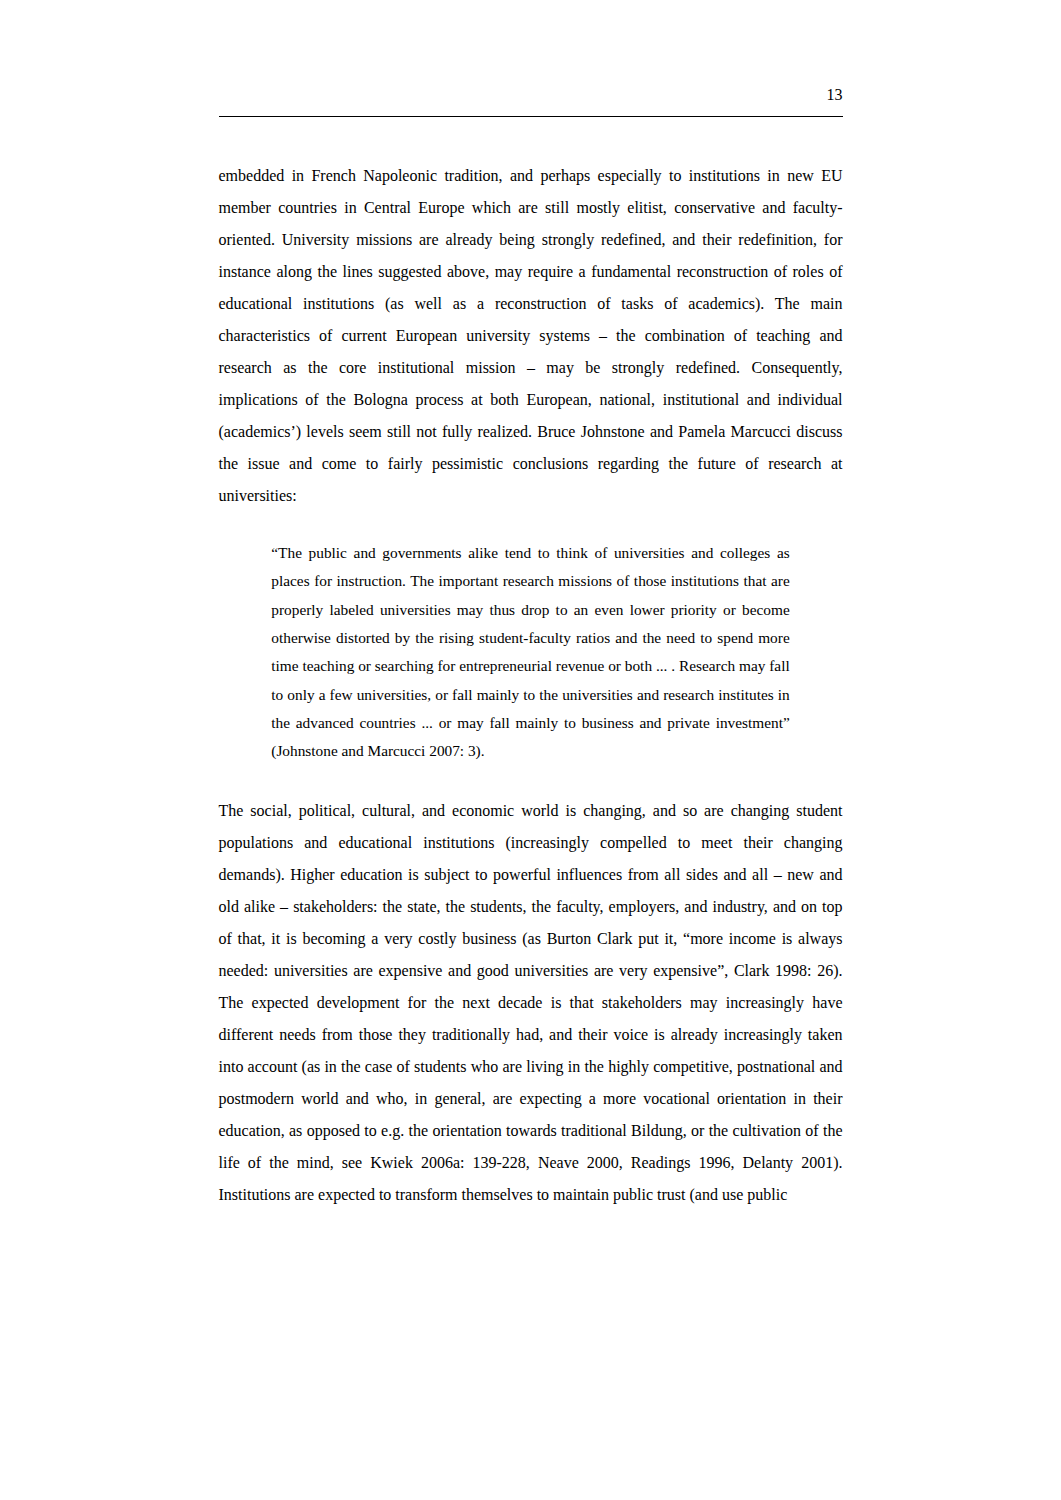13
embedded in French Napoleonic tradition, and perhaps especially to institutions in new EU member countries in Central Europe which are still mostly elitist, conservative and faculty-oriented. University missions are already being strongly redefined, and their redefinition, for instance along the lines suggested above, may require a fundamental reconstruction of roles of educational institutions (as well as a reconstruction of tasks of academics). The main characteristics of current European university systems – the combination of teaching and research as the core institutional mission – may be strongly redefined. Consequently, implications of the Bologna process at both European, national, institutional and individual (academics’) levels seem still not fully realized. Bruce Johnstone and Pamela Marcucci discuss the issue and come to fairly pessimistic conclusions regarding the future of research at universities:
“The public and governments alike tend to think of universities and colleges as places for instruction. The important research missions of those institutions that are properly labeled universities may thus drop to an even lower priority or become otherwise distorted by the rising student-faculty ratios and the need to spend more time teaching or searching for entrepreneurial revenue or both ... . Research may fall to only a few universities, or fall mainly to the universities and research institutes in the advanced countries ... or may fall mainly to business and private investment” (Johnstone and Marcucci 2007: 3).
The social, political, cultural, and economic world is changing, and so are changing student populations and educational institutions (increasingly compelled to meet their changing demands). Higher education is subject to powerful influences from all sides and all – new and old alike – stakeholders: the state, the students, the faculty, employers, and industry, and on top of that, it is becoming a very costly business (as Burton Clark put it, “more income is always needed: universities are expensive and good universities are very expensive”, Clark 1998: 26). The expected development for the next decade is that stakeholders may increasingly have different needs from those they traditionally had, and their voice is already increasingly taken into account (as in the case of students who are living in the highly competitive, postnational and postmodern world and who, in general, are expecting a more vocational orientation in their education, as opposed to e.g. the orientation towards traditional Bildung, or the cultivation of the life of the mind, see Kwiek 2006a: 139-228, Neave 2000, Readings 1996, Delanty 2001). Institutions are expected to transform themselves to maintain public trust (and use public